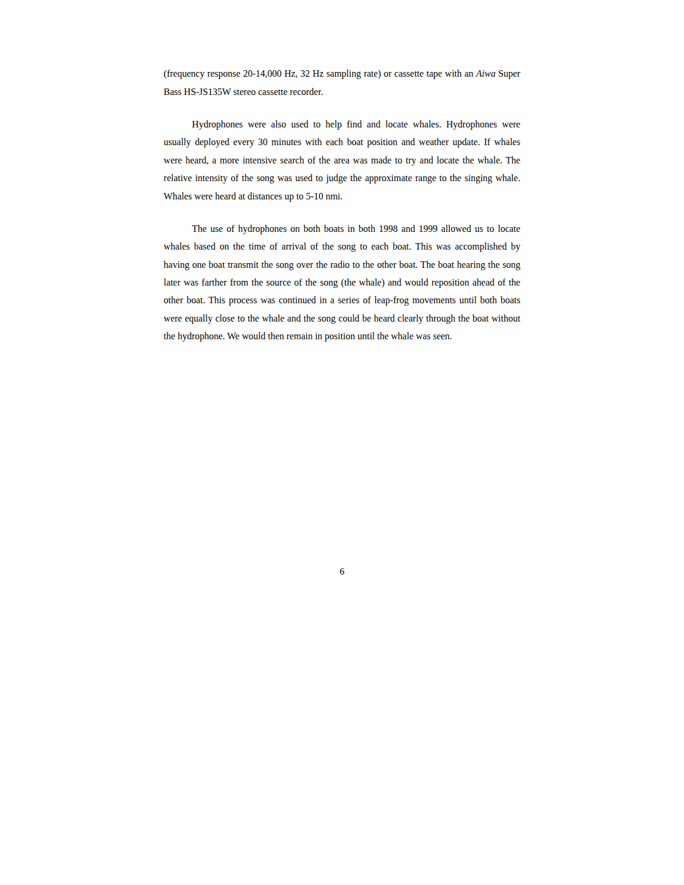(frequency response 20-14,000 Hz, 32 Hz sampling rate) or cassette tape with an Aiwa Super Bass HS-JS135W stereo cassette recorder.
Hydrophones were also used to help find and locate whales. Hydrophones were usually deployed every 30 minutes with each boat position and weather update. If whales were heard, a more intensive search of the area was made to try and locate the whale. The relative intensity of the song was used to judge the approximate range to the singing whale. Whales were heard at distances up to 5-10 nmi.
The use of hydrophones on both boats in both 1998 and 1999 allowed us to locate whales based on the time of arrival of the song to each boat. This was accomplished by having one boat transmit the song over the radio to the other boat. The boat hearing the song later was farther from the source of the song (the whale) and would reposition ahead of the other boat. This process was continued in a series of leap-frog movements until both boats were equally close to the whale and the song could be heard clearly through the boat without the hydrophone. We would then remain in position until the whale was seen.
6